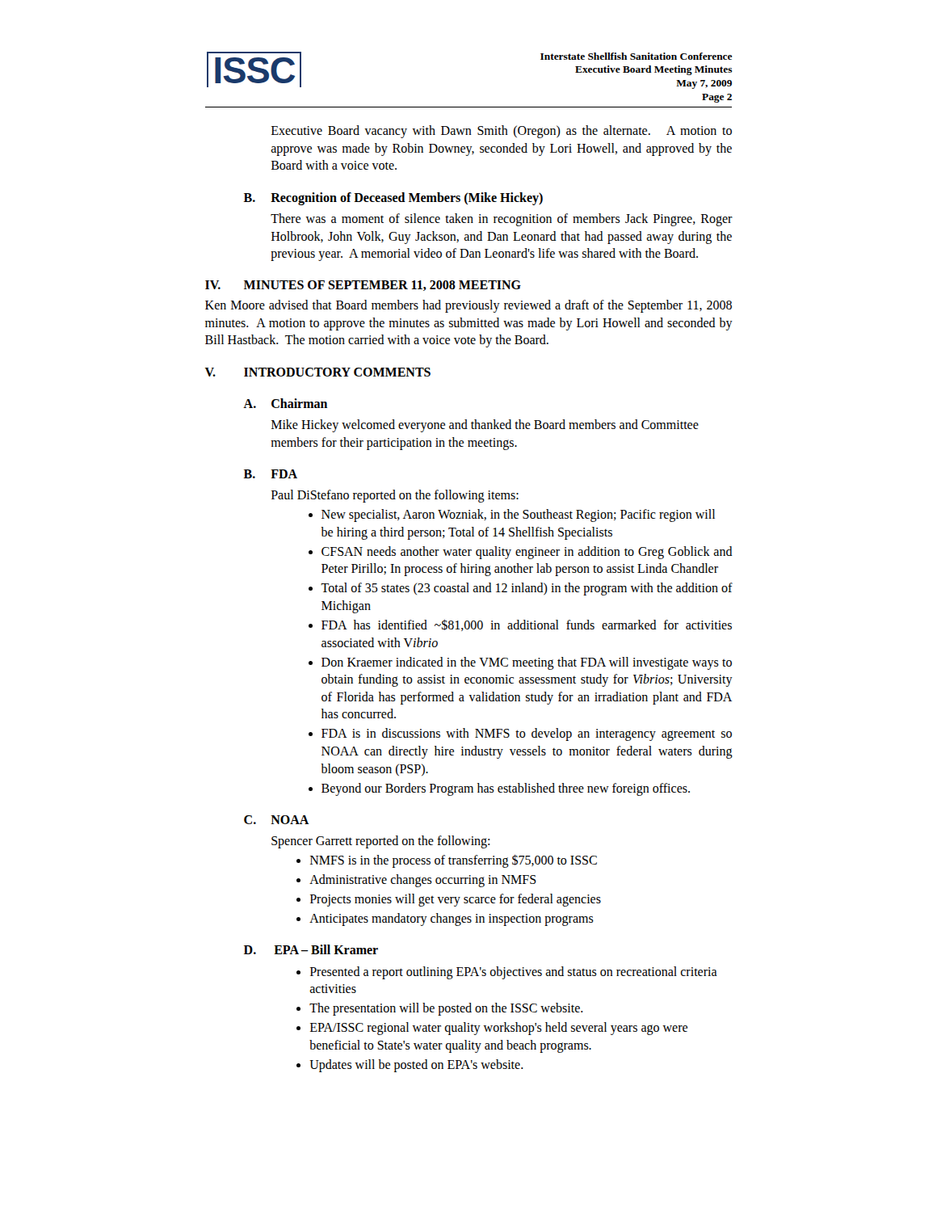ISSC
Interstate Shellfish Sanitation Conference
Executive Board Meeting Minutes
May 7, 2009
Page 2
Executive Board vacancy with Dawn Smith (Oregon) as the alternate. A motion to approve was made by Robin Downey, seconded by Lori Howell, and approved by the Board with a voice vote.
B.
Recognition of Deceased Members (Mike Hickey)
There was a moment of silence taken in recognition of members Jack Pingree, Roger Holbrook, John Volk, Guy Jackson, and Dan Leonard that had passed away during the previous year. A memorial video of Dan Leonard's life was shared with the Board.
IV.
Minutes of September 11, 2008 Meeting
Ken Moore advised that Board members had previously reviewed a draft of the September 11, 2008 minutes. A motion to approve the minutes as submitted was made by Lori Howell and seconded by Bill Hastback. The motion carried with a voice vote by the Board.
V.
Introductory Comments
A.
Chairman
Mike Hickey welcomed everyone and thanked the Board members and Committee
members for their participation in the meetings.
B.
FDA
Paul DiStefano reported on the following items:
New specialist, Aaron Wozniak, in the Southeast Region; Pacific region will
be hiring a third person; Total of 14 Shellfish Specialists
CFSAN needs another water quality engineer in addition to Greg Goblick and Peter Pirillo; In process of hiring another lab person to assist Linda Chandler
Total of 35 states (23 coastal and 12 inland) in the program with the addition of Michigan
FDA has identified ~$81,000 in additional funds earmarked for activities associated with Vibrio
Don Kraemer indicated in the VMC meeting that FDA will investigate ways to obtain funding to assist in economic assessment study for Vibrios; University of Florida has performed a validation study for an irradiation plant and FDA has concurred.
FDA is in discussions with NMFS to develop an interagency agreement so NOAA can directly hire industry vessels to monitor federal waters during bloom season (PSP).
Beyond our Borders Program has established three new foreign offices.
C.
NOAA
Spencer Garrett reported on the following:
NMFS is in the process of transferring $75,000 to ISSC
Administrative changes occurring in NMFS
Projects monies will get very scarce for federal agencies
Anticipates mandatory changes in inspection programs
D.
EPA – Bill Kramer
Presented a report outlining EPA's objectives and status on recreational criteria activities
The presentation will be posted on the ISSC website.
EPA/ISSC regional water quality workshop's held several years ago were beneficial to State's water quality and beach programs.
Updates will be posted on EPA's website.